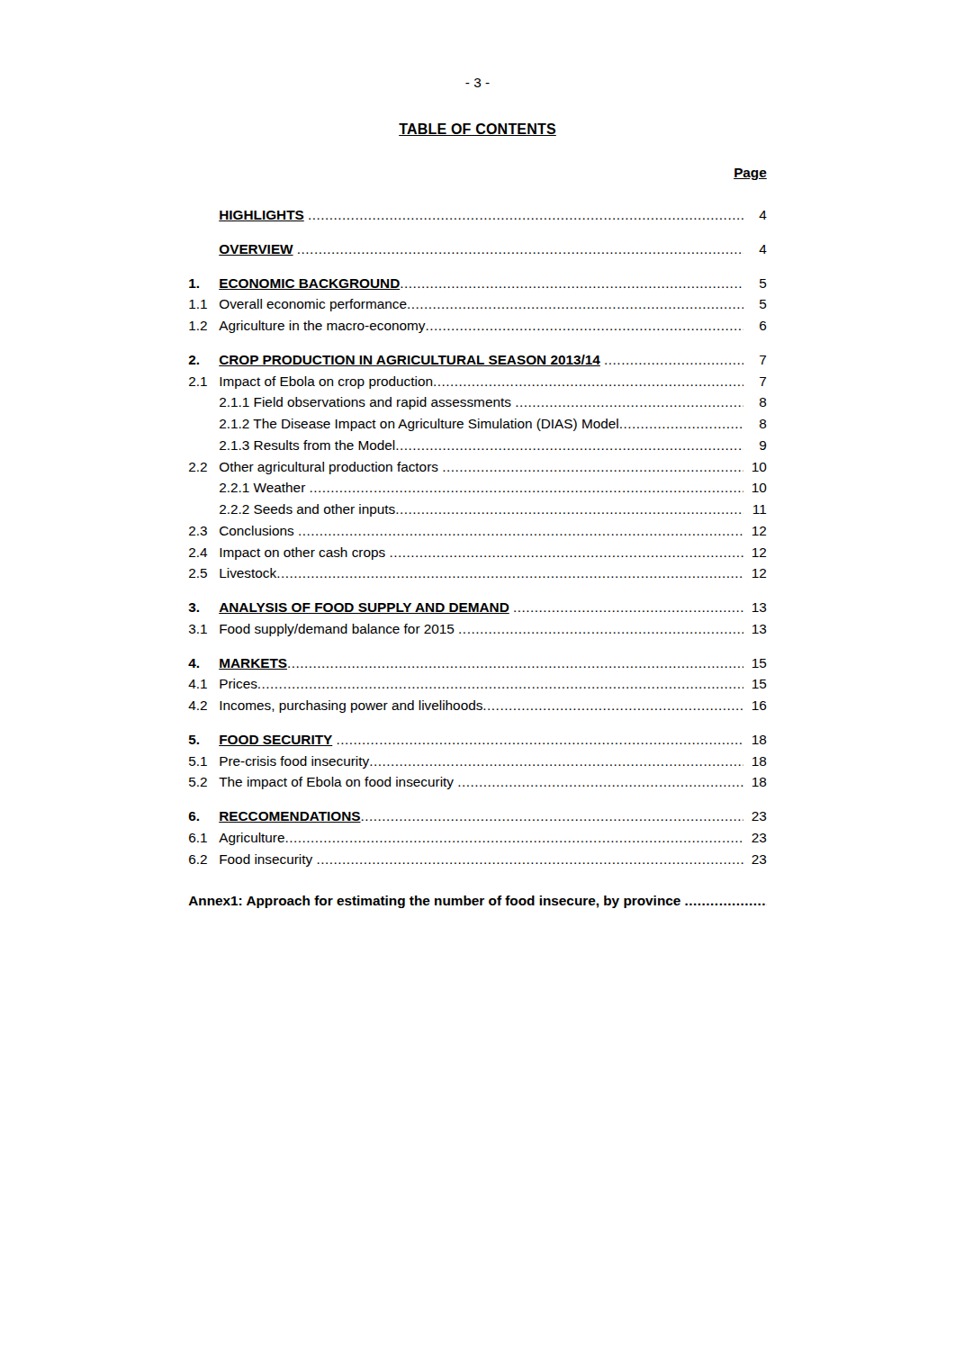- 3 -
TABLE OF CONTENTS
Page
| | HIGHLIGHTS ............................................................................................................................. | 4 |
| | OVERVIEW .................................................................................................................................. | 4 |
| 1. | ECONOMIC BACKGROUND ..................................................................................................... | 5 |
| 1.1 | Overall economic performance ....................................................................................................... | 5 |
| 1.2 | Agriculture in the macro-economy .................................................................................................. | 6 |
| 2. | CROP PRODUCTION IN AGRICULTURAL SEASON 2013/14 ................................................ | 7 |
| 2.1 | Impact of Ebola on crop production ................................................................................................ | 7 |
| | 2.1.1 Field observations and rapid assessments ......................................................................... | 8 |
| | 2.1.2 The Disease Impact on Agriculture Simulation (DIAS) Model ............................................ | 8 |
| | 2.1.3 Results from the Model ............................................................................................................. | 9 |
| 2.2 | Other agricultural production factors ......................................................................................... | 10 |
| | 2.2.1 Weather ............................................................................................................................. | 10 |
| | 2.2.2 Seeds and other inputs ......................................................................................................... | 11 |
| 2.3 | Conclusions ......................................................................................................................... | 12 |
| 2.4 | Impact on other cash crops ................................................................................................. | 12 |
| 2.5 | Livestock ............................................................................................................................. | 12 |
| 3. | ANALYSIS OF FOOD SUPPLY AND DEMAND ..................................................................... | 13 |
| 3.1 | Food supply/demand balance for 2015 .................................................................................. | 13 |
| 4. | MARKETS ................................................................................................................................. | 15 |
| 4.1 | Prices ................................................................................................................................. | 15 |
| 4.2 | Incomes, purchasing power and livelihoods .......................................................................... | 16 |
| 5. | FOOD SECURITY ............................................................................................................. | 18 |
| 5.1 | Pre-crisis food insecurity ......................................................................................................... | 18 |
| 5.2 | The impact of Ebola on food insecurity ................................................................................... | 18 |
| 6. | RECCOMENDATIONS ............................................................................................................. | 23 |
| 6.1 | Agriculture ............................................................................................................................. | 23 |
| 6.2 | Food insecurity ..................................................................................................................... | 23 |
Annex1: Approach for estimating the number of food insecure, by province ............................. 24